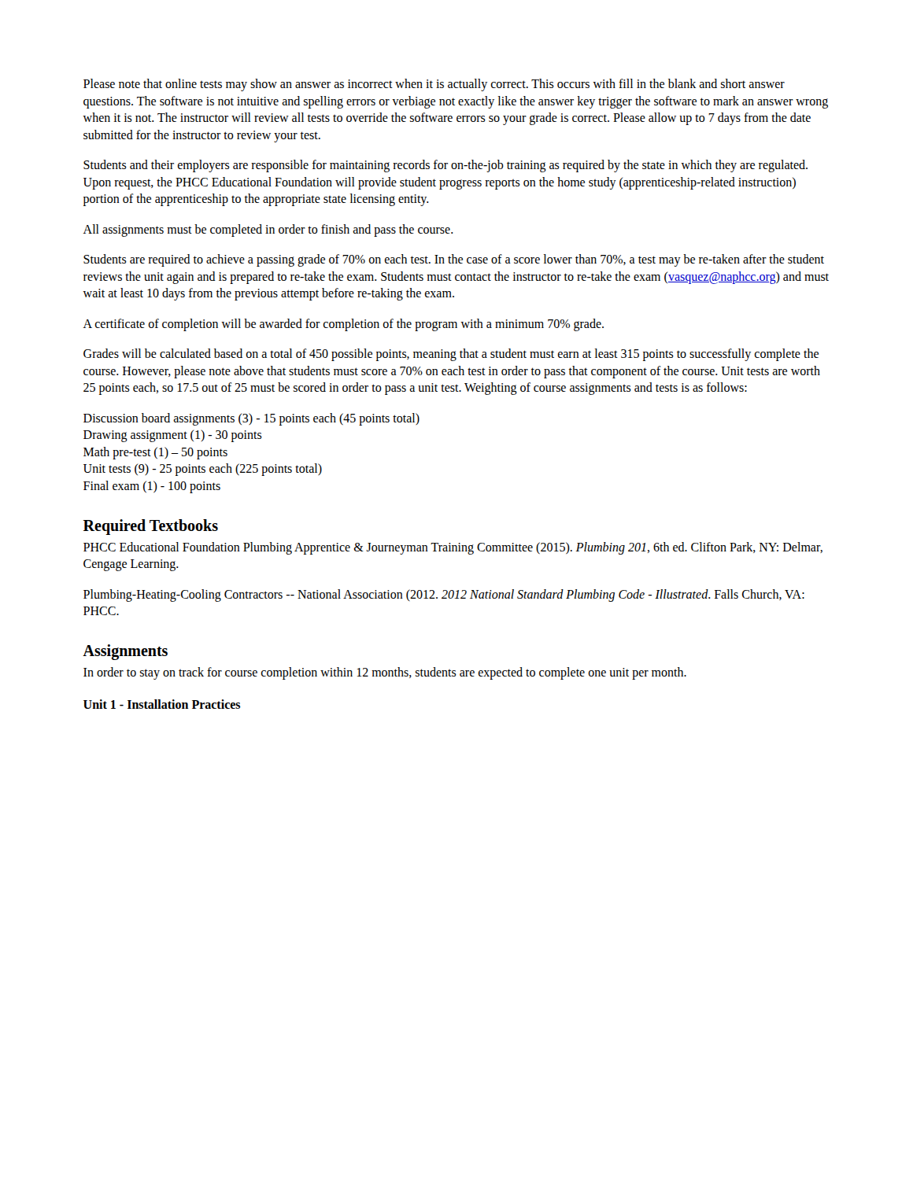Please note that online tests may show an answer as incorrect when it is actually correct. This occurs with fill in the blank and short answer questions. The software is not intuitive and spelling errors or verbiage not exactly like the answer key trigger the software to mark an answer wrong when it is not. The instructor will review all tests to override the software errors so your grade is correct. Please allow up to 7 days from the date submitted for the instructor to review your test.
Students and their employers are responsible for maintaining records for on-the-job training as required by the state in which they are regulated. Upon request, the PHCC Educational Foundation will provide student progress reports on the home study (apprenticeship-related instruction) portion of the apprenticeship to the appropriate state licensing entity.
All assignments must be completed in order to finish and pass the course.
Students are required to achieve a passing grade of 70% on each test. In the case of a score lower than 70%, a test may be re-taken after the student reviews the unit again and is prepared to re-take the exam. Students must contact the instructor to re-take the exam (vasquez@naphcc.org) and must wait at least 10 days from the previous attempt before re-taking the exam.
A certificate of completion will be awarded for completion of the program with a minimum 70% grade.
Grades will be calculated based on a total of 450 possible points, meaning that a student must earn at least 315 points to successfully complete the course. However, please note above that students must score a 70% on each test in order to pass that component of the course. Unit tests are worth 25 points each, so 17.5 out of 25 must be scored in order to pass a unit test. Weighting of course assignments and tests is as follows:
Discussion board assignments (3) - 15 points each (45 points total)
Drawing assignment (1) - 30 points
Math pre-test (1) – 50 points
Unit tests (9) - 25 points each (225 points total)
Final exam (1) - 100 points
Required Textbooks
PHCC Educational Foundation Plumbing Apprentice & Journeyman Training Committee (2015). Plumbing 201, 6th ed. Clifton Park, NY: Delmar, Cengage Learning.
Plumbing-Heating-Cooling Contractors -- National Association (2012. 2012 National Standard Plumbing Code - Illustrated. Falls Church, VA: PHCC.
Assignments
In order to stay on track for course completion within 12 months, students are expected to complete one unit per month.
Unit 1 - Installation Practices